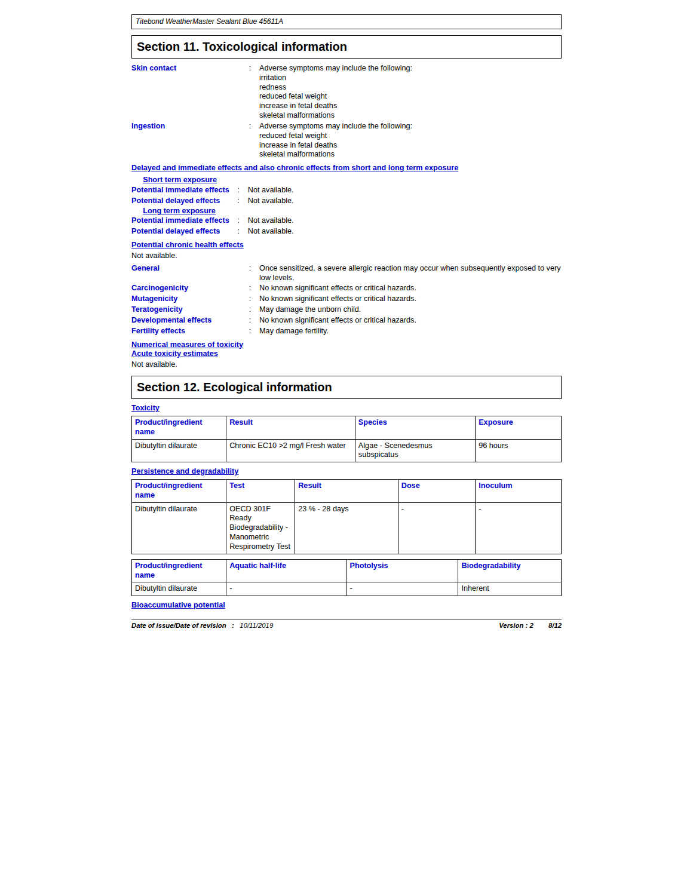Titebond WeatherMaster Sealant Blue 45611A
Section 11. Toxicological information
| Skin contact | : | Adverse symptoms may include the following: irritation redness reduced fetal weight increase in fetal deaths skeletal malformations |
| Ingestion | : | Adverse symptoms may include the following: reduced fetal weight increase in fetal deaths skeletal malformations |
Delayed and immediate effects and also chronic effects from short and long term exposure
Short term exposure
| Potential immediate effects | : | Not available. |
| Potential delayed effects | : | Not available. |
Long term exposure
| Potential immediate effects | : | Not available. |
| Potential delayed effects | : | Not available. |
Potential chronic health effects
Not available.
| General | : | Once sensitized, a severe allergic reaction may occur when subsequently exposed to very low levels. |
| Carcinogenicity | : | No known significant effects or critical hazards. |
| Mutagenicity | : | No known significant effects or critical hazards. |
| Teratogenicity | : | May damage the unborn child. |
| Developmental effects | : | No known significant effects or critical hazards. |
| Fertility effects | : | May damage fertility. |
Numerical measures of toxicity
Acute toxicity estimates
Not available.
Section 12. Ecological information
Toxicity
| Product/ingredient name | Result | Species | Exposure |
| --- | --- | --- | --- |
| Dibutyltin dilaurate | Chronic EC10 >2 mg/l Fresh water | Algae - Scenedesmus subspicatus | 96 hours |
Persistence and degradability
| Product/ingredient name | Test | Result | Dose | Inoculum |
| --- | --- | --- | --- | --- |
| Dibutyltin dilaurate | OECD 301F Ready Biodegradability - Manometric Respirometry Test | 23 % - 28 days | - | - |
| Product/ingredient name | Aquatic half-life | Photolysis | Biodegradability |
| --- | --- | --- | --- |
| Dibutyltin dilaurate | - | - | Inherent |
Bioaccumulative potential
Date of issue/Date of revision : 10/11/2019
Version : 2 8/12